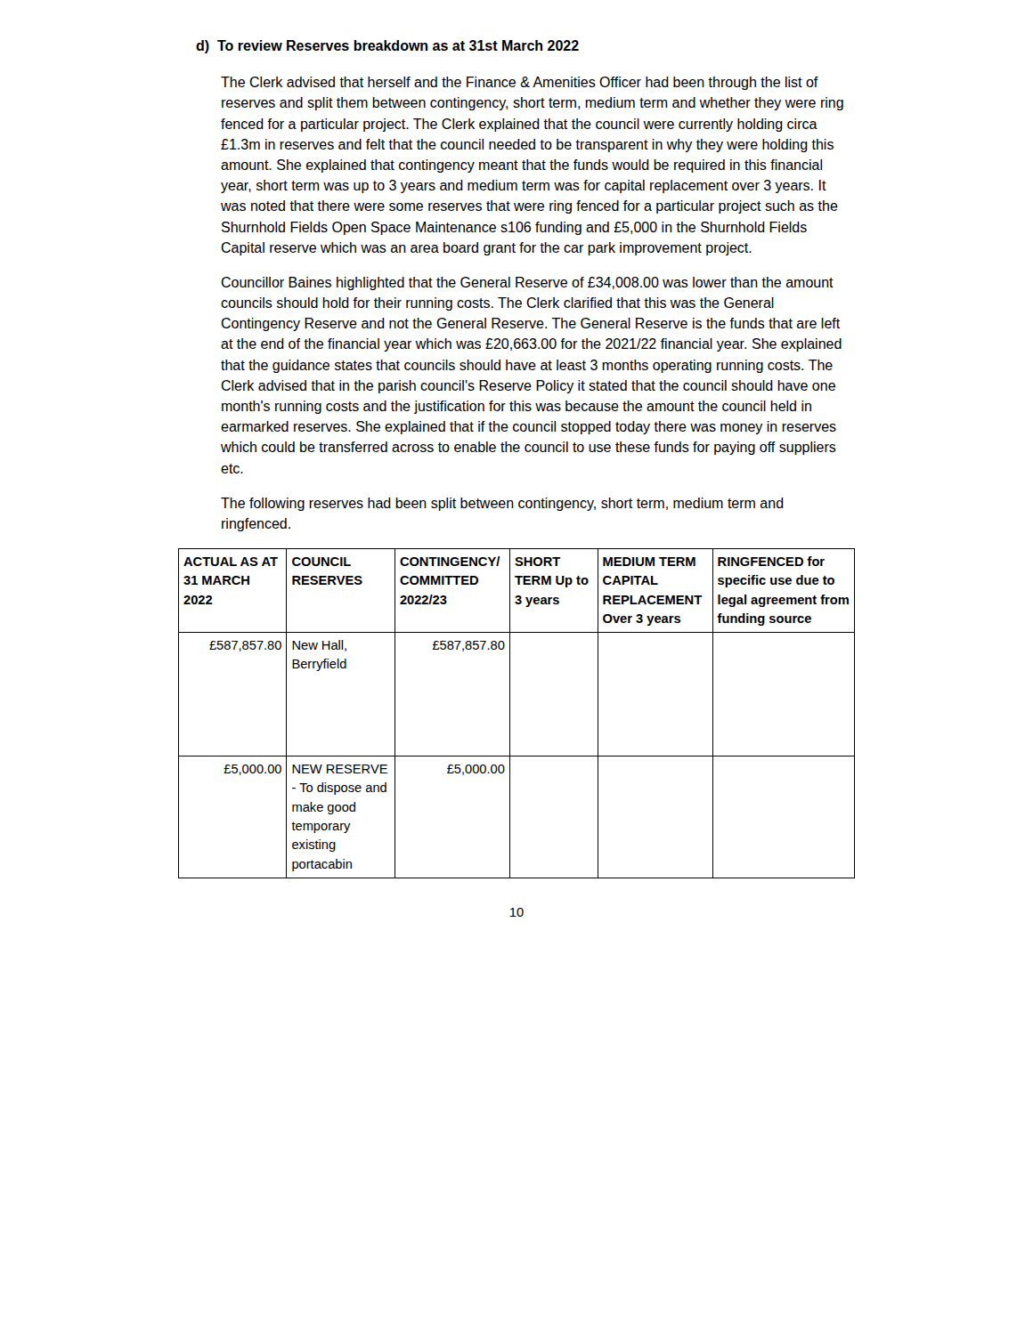d) To review Reserves breakdown as at 31st March 2022
The Clerk advised that herself and the Finance & Amenities Officer had been through the list of reserves and split them between contingency, short term, medium term and whether they were ring fenced for a particular project. The Clerk explained that the council were currently holding circa £1.3m in reserves and felt that the council needed to be transparent in why they were holding this amount. She explained that contingency meant that the funds would be required in this financial year, short term was up to 3 years and medium term was for capital replacement over 3 years. It was noted that there were some reserves that were ring fenced for a particular project such as the Shurnhold Fields Open Space Maintenance s106 funding and £5,000 in the Shurnhold Fields Capital reserve which was an area board grant for the car park improvement project.
Councillor Baines highlighted that the General Reserve of £34,008.00 was lower than the amount councils should hold for their running costs. The Clerk clarified that this was the General Contingency Reserve and not the General Reserve. The General Reserve is the funds that are left at the end of the financial year which was £20,663.00 for the 2021/22 financial year. She explained that the guidance states that councils should have at least 3 months operating running costs. The Clerk advised that in the parish council's Reserve Policy it stated that the council should have one month's running costs and the justification for this was because the amount the council held in earmarked reserves. She explained that if the council stopped today there was money in reserves which could be transferred across to enable the council to use these funds for paying off suppliers etc.
The following reserves had been split between contingency, short term, medium term and ringfenced.
| ACTUAL AS AT 31 MARCH 2022 | COUNCIL RESERVES | CONTINGENCY/ COMMITTED 2022/23 | SHORT TERM Up to 3 years | MEDIUM TERM CAPITAL REPLACEMENT Over 3 years | RINGFENCED for specific use due to legal agreement from funding source |
| --- | --- | --- | --- | --- | --- |
| £587,857.80 | New Hall, Berryfield | £587,857.80 | | | |
| £5,000.00 | NEW RESERVE - To dispose and make good temporary existing portacabin | £5,000.00 | | | |
10